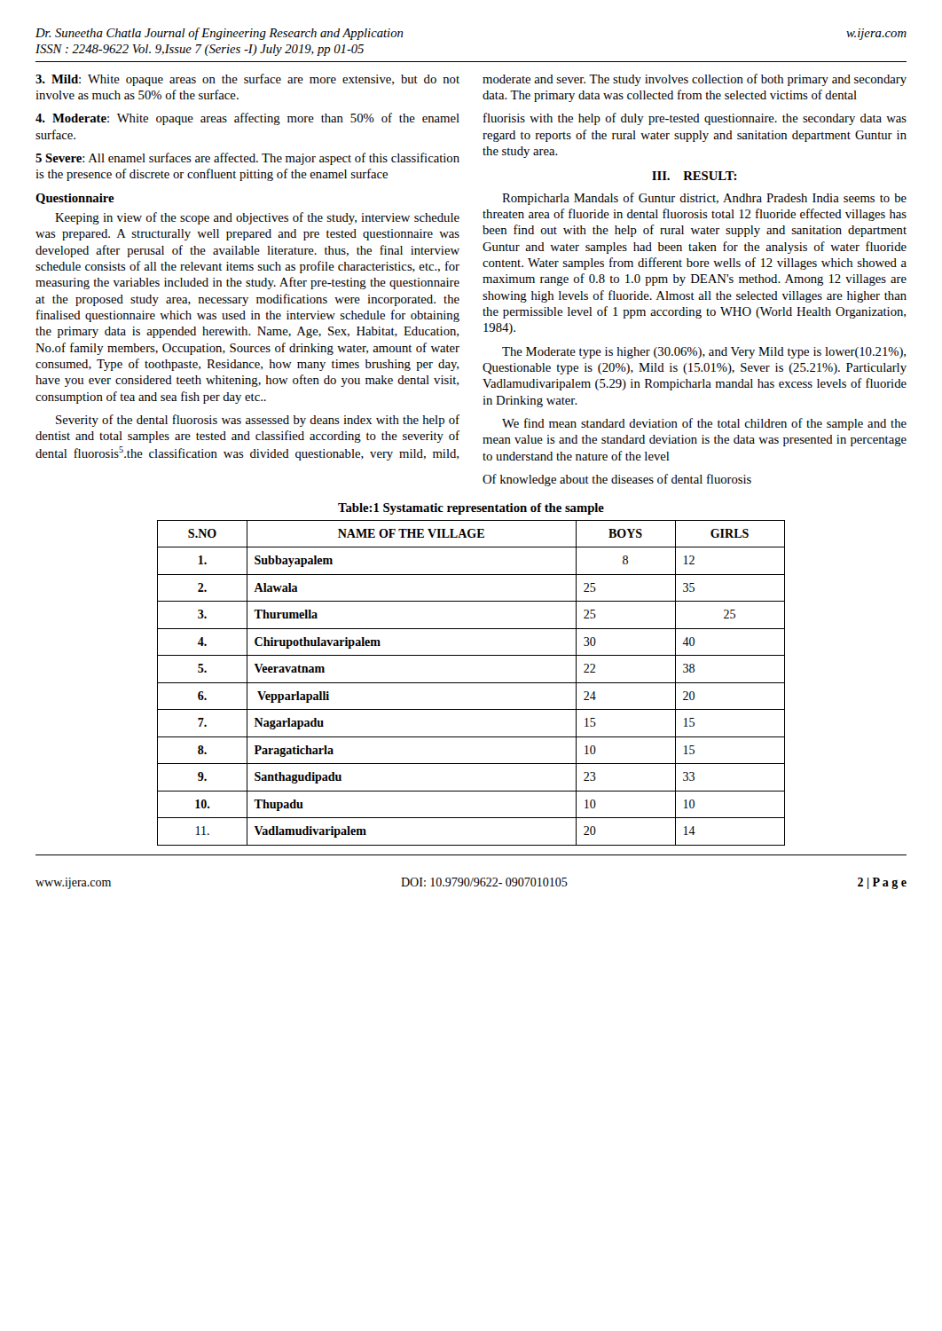Dr. Suneetha Chatla Journal of Engineering Research and Application
ISSN : 2248-9622 Vol. 9,Issue 7 (Series -I) July 2019, pp 01-05
w.ijera.com
3. Mild: White opaque areas on the surface are more extensive, but do not involve as much as 50% of the surface.
4. Moderate: White opaque areas affecting more than 50% of the enamel surface.
5 Severe: All enamel surfaces are affected. The major aspect of this classification is the presence of discrete or confluent pitting of the enamel surface
Questionnaire
Keeping in view of the scope and objectives of the study, interview schedule was prepared. A structurally well prepared and pre tested questionnaire was developed after perusal of the available literature. thus, the final interview schedule consists of all the relevant items such as profile characteristics, etc., for measuring the variables included in the study. After pre-testing the questionnaire at the proposed study area, necessary modifications were incorporated. the finalised questionnaire which was used in the interview schedule for obtaining the primary data is appended herewith. Name, Age, Sex, Habitat, Education, No.of family members, Occupation, Sources of drinking water, amount of water consumed, Type of toothpaste, Residance, how many times brushing per day, have you ever considered teeth whitening, how often do you make dental visit, consumption of tea and sea fish per day etc..
Severity of the dental fluorosis was assessed by deans index with the help of dentist and total samples are tested and classified according to the severity of dental fluorosis5.the classification was divided questionable, very mild, mild, moderate and sever. The study involves collection of both primary and secondary data. The primary data was collected from the selected victims of dental
fluorisis with the help of duly pre-tested questionnaire. the secondary data was regard to reports of the rural water supply and sanitation department Guntur in the study area.
III. RESULT:
Rompicharla Mandals of Guntur district, Andhra Pradesh India seems to be threaten area of fluoride in dental fluorosis total 12 fluoride effected villages has been find out with the help of rural water supply and sanitation department Guntur and water samples had been taken for the analysis of water fluoride content. Water samples from different bore wells of 12 villages which showed a maximum range of 0.8 to 1.0 ppm by DEAN's method. Among 12 villages are showing high levels of fluoride. Almost all the selected villages are higher than the permissible level of 1 ppm according to WHO (World Health Organization, 1984).
The Moderate type is higher (30.06%), and Very Mild type is lower(10.21%), Questionable type is (20%), Mild is (15.01%), Sever is (25.21%). Particularly Vadlamudivaripalem (5.29) in Rompicharla mandal has excess levels of fluoride in Drinking water.
We find mean standard deviation of the total children of the sample and the mean value is and the standard deviation is the data was presented in percentage to understand the nature of the level
Of knowledge about the diseases of dental fluorosis
Table:1 Systamatic representation of the sample
| S.NO | NAME OF THE VILLAGE | BOYS | GIRLS |
| --- | --- | --- | --- |
| 1. | Subbayapalem | 8 | 12 |
| 2. | Alawala | 25 | 35 |
| 3. | Thurumella | 25 | 25 |
| 4. | Chirupothulavaripalem | 30 | 40 |
| 5. | Veeravatnam | 22 | 38 |
| 6. | Vepparlapalli | 24 | 20 |
| 7. | Nagarlapadu | 15 | 15 |
| 8. | Paragaticharla | 10 | 15 |
| 9. | Santhagudipadu | 23 | 33 |
| 10. | Thupadu | 10 | 10 |
| 11. | Vadlamudivaripalem | 20 | 14 |
www.ijera.com
DOI: 10.9790/9622- 0907010105
2 | P a g e